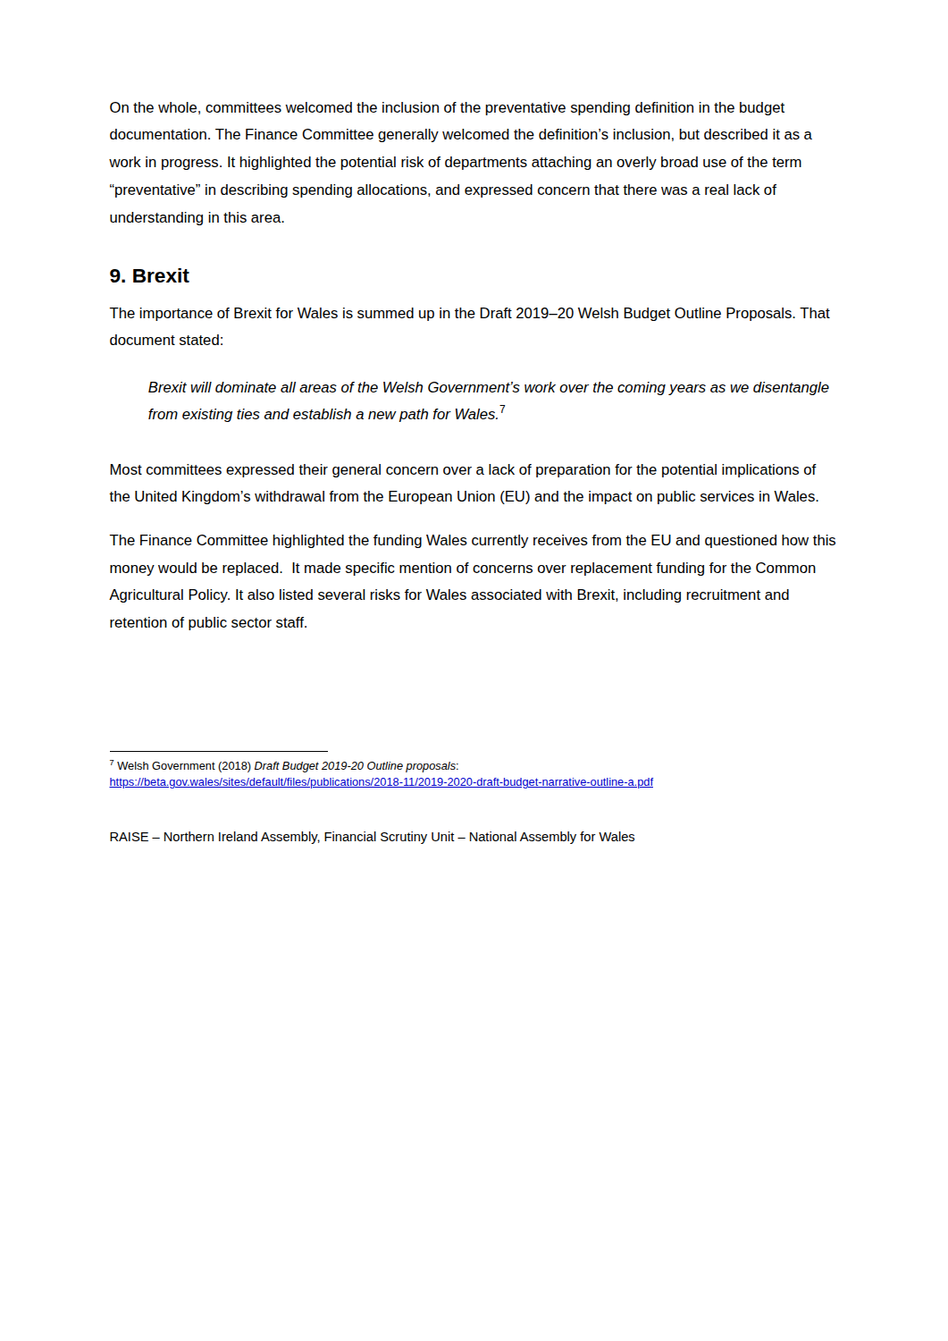On the whole, committees welcomed the inclusion of the preventative spending definition in the budget documentation. The Finance Committee generally welcomed the definition’s inclusion, but described it as a work in progress. It highlighted the potential risk of departments attaching an overly broad use of the term “preventative” in describing spending allocations, and expressed concern that there was a real lack of understanding in this area.
9. Brexit
The importance of Brexit for Wales is summed up in the Draft 2019–20 Welsh Budget Outline Proposals. That document stated:
Brexit will dominate all areas of the Welsh Government’s work over the coming years as we disentangle from existing ties and establish a new path for Wales.7
Most committees expressed their general concern over a lack of preparation for the potential implications of the United Kingdom’s withdrawal from the European Union (EU) and the impact on public services in Wales.
The Finance Committee highlighted the funding Wales currently receives from the EU and questioned how this money would be replaced. It made specific mention of concerns over replacement funding for the Common Agricultural Policy. It also listed several risks for Wales associated with Brexit, including recruitment and retention of public sector staff.
7 Welsh Government (2018) Draft Budget 2019-20 Outline proposals:
https://beta.gov.wales/sites/default/files/publications/2018-11/2019-2020-draft-budget-narrative-outline-a.pdf
RAISE – Northern Ireland Assembly, Financial Scrutiny Unit – National Assembly for Wales